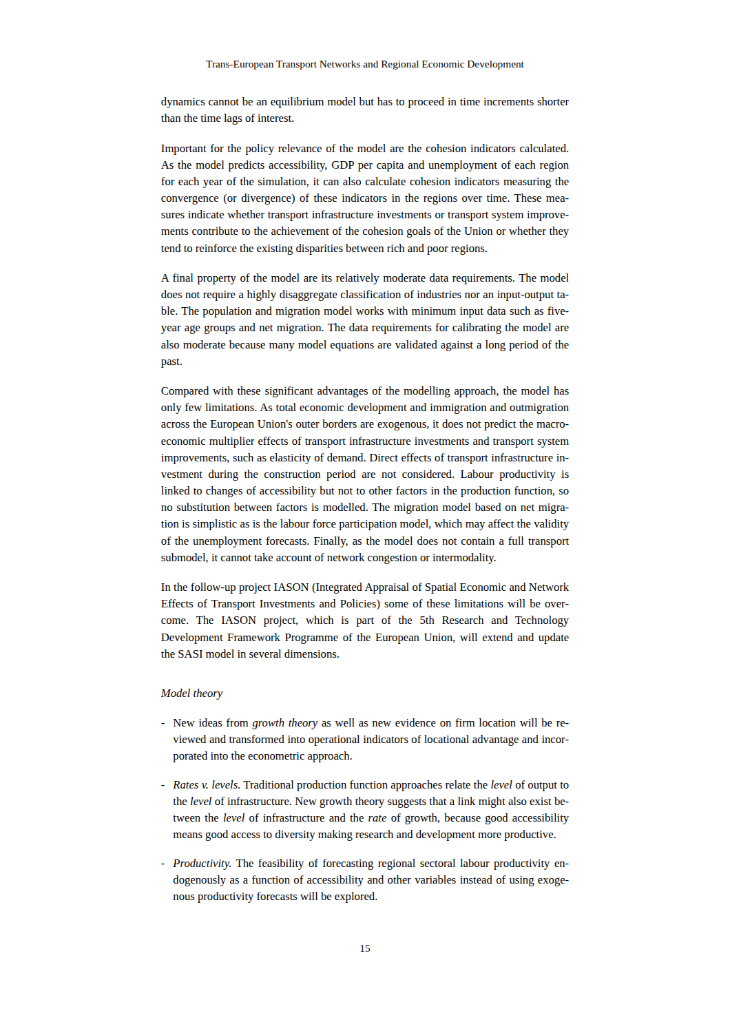Trans-European Transport Networks and Regional Economic Development
dynamics cannot be an equilibrium model but has to proceed in time increments shorter than the time lags of interest.
Important for the policy relevance of the model are the cohesion indicators calculated. As the model predicts accessibility, GDP per capita and unemployment of each region for each year of the simulation, it can also calculate cohesion indicators measuring the convergence (or divergence) of these indicators in the regions over time. These measures indicate whether transport infrastructure investments or transport system improvements contribute to the achievement of the cohesion goals of the Union or whether they tend to reinforce the existing disparities between rich and poor regions.
A final property of the model are its relatively moderate data requirements. The model does not require a highly disaggregate classification of industries nor an input-output table. The population and migration model works with minimum input data such as five-year age groups and net migration. The data requirements for calibrating the model are also moderate because many model equations are validated against a long period of the past.
Compared with these significant advantages of the modelling approach, the model has only few limitations. As total economic development and immigration and outmigration across the European Union's outer borders are exogenous, it does not predict the macroeconomic multiplier effects of transport infrastructure investments and transport system improvements, such as elasticity of demand. Direct effects of transport infrastructure investment during the construction period are not considered. Labour productivity is linked to changes of accessibility but not to other factors in the production function, so no substitution between factors is modelled. The migration model based on net migration is simplistic as is the labour force participation model, which may affect the validity of the unemployment forecasts. Finally, as the model does not contain a full transport submodel, it cannot take account of network congestion or intermodality.
In the follow-up project IASON (Integrated Appraisal of Spatial Economic and Network Effects of Transport Investments and Policies) some of these limitations will be overcome. The IASON project, which is part of the 5th Research and Technology Development Framework Programme of the European Union, will extend and update the SASI model in several dimensions.
Model theory
New ideas from growth theory as well as new evidence on firm location will be reviewed and transformed into operational indicators of locational advantage and incorporated into the econometric approach.
Rates v. levels. Traditional production function approaches relate the level of output to the level of infrastructure. New growth theory suggests that a link might also exist between the level of infrastructure and the rate of growth, because good accessibility means good access to diversity making research and development more productive.
Productivity. The feasibility of forecasting regional sectoral labour productivity endogenously as a function of accessibility and other variables instead of using exogenous productivity forecasts will be explored.
15